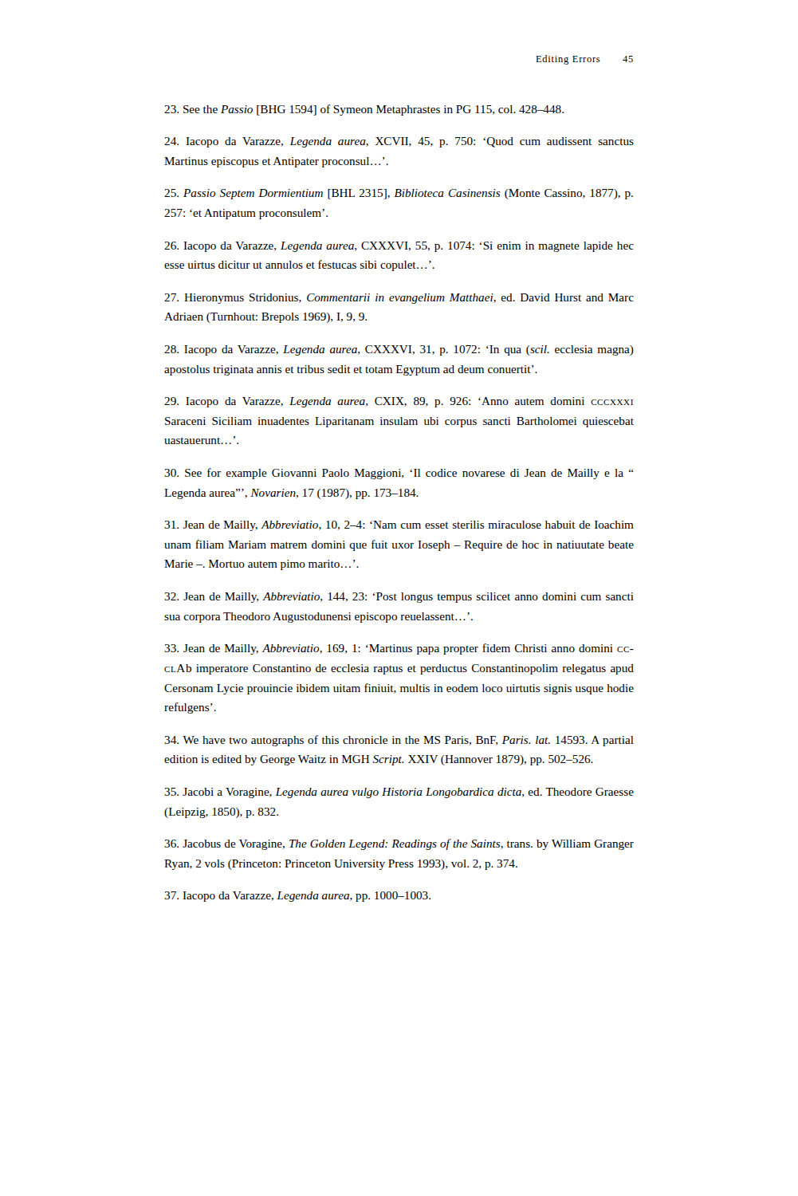Editing Errors45
See the Passio [BHG 1594] of Symeon Metaphrastes in PG 115, col. 428–448.
Iacopo da Varazze, Legenda aurea, XCVII, 45, p. 750: ‘Quod cum audissent sanctus Martinus episcopus et Antipater proconsul…’.
Passio Septem Dormientium [BHL 2315], Biblioteca Casinensis (Monte Cassino, 1877), p. 257: ‘et Antipatum proconsulem’.
Iacopo da Varazze, Legenda aurea, CXXXVI, 55, p. 1074: ‘Si enim in magnete lapide hec esse uirtus dicitur ut annulos et festucas sibi copulet…’.
Hieronymus Stridonius, Commentarii in evangelium Matthaei, ed. David Hurst and Marc Adriaen (Turnhout: Brepols 1969), I, 9, 9.
Iacopo da Varazze, Legenda aurea, CXXXVI, 31, p. 1072: ‘In qua (scil. ecclesia magna) apostolus triginata annis et tribus sedit et totam Egyptum ad deum conuertit’.
Iacopo da Varazze, Legenda aurea, CXIX, 89, p. 926: ‘Anno autem domini cccxxxi Saraceni Siciliam inuadentes Liparitanam insulam ubi corpus sancti Bartholomei quiescebat uastauerunt…’.
See for example Giovanni Paolo Maggioni, ‘Il codice novarese di Jean de Mailly e la “ Legenda aurea”’, Novarien, 17 (1987), pp. 173–184.
Jean de Mailly, Abbreviatio, 10, 2–4: ‘Nam cum esset sterilis miraculose habuit de Ioachim unam filiam Mariam matrem domini que fuit uxor Ioseph – Require de hoc in natiuutate beate Marie –. Mortuo autem pimo marito…’.
Jean de Mailly, Abbreviatio, 144, 23: ‘Post longus tempus scilicet anno domini cum sancti sua corpora Theodoro Augustodunensi episcopo reuelassent…’.
Jean de Mailly, Abbreviatio, 169, 1: ‘Martinus papa propter fidem Christi anno domini ccclAb imperatore Constantino de ecclesia raptus et perductus Constantinopolim relegatus apud Cersonam Lycie prouincie ibidem uitam finiuit, multis in eodem loco uirtutis signis usque hodie refulgens’.
We have two autographs of this chronicle in the MS Paris, BnF, Paris. lat. 14593. A partial edition is edited by George Waitz in MGH Script. XXIV (Hannover 1879), pp. 502–526.
Jacobi a Voragine, Legenda aurea vulgo Historia Longobardica dicta, ed. Theodore Graesse (Leipzig, 1850), p. 832.
Jacobus de Voragine, The Golden Legend: Readings of the Saints, trans. by William Granger Ryan, 2 vols (Princeton: Princeton University Press 1993), vol. 2, p. 374.
Iacopo da Varazze, Legenda aurea, pp. 1000–1003.